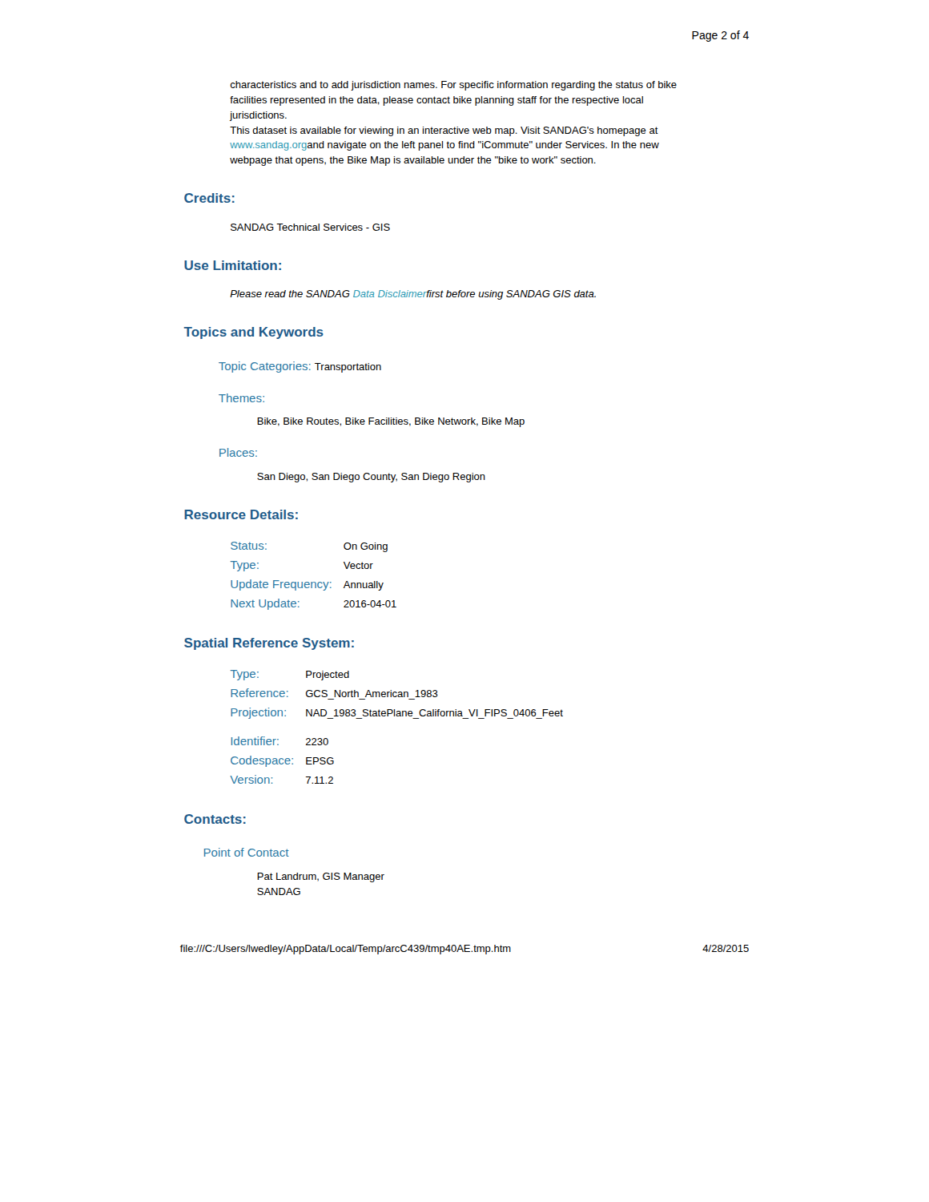Page 2 of 4
characteristics and to add jurisdiction names. For specific information regarding the status of bike facilities represented in the data, please contact bike planning staff for the respective local jurisdictions.
This dataset is available for viewing in an interactive web map. Visit SANDAG's homepage at www.sandag.organd navigate on the left panel to find "iCommute" under Services. In the new webpage that opens, the Bike Map is available under the "bike to work" section.
Credits:
SANDAG Technical Services - GIS
Use Limitation:
Please read the SANDAG Data Disclaimerfirst before using SANDAG GIS data.
Topics and Keywords
Topic Categories: Transportation
Themes:
Bike, Bike Routes, Bike Facilities, Bike Network, Bike Map
Places:
San Diego, San Diego County, San Diego Region
Resource Details:
| Status: | On Going |
| Type: | Vector |
| Update Frequency: | Annually |
| Next Update: | 2016-04-01 |
Spatial Reference System:
| Type: | Projected |
| Reference: | GCS_North_American_1983 |
| Projection: | NAD_1983_StatePlane_California_VI_FIPS_0406_Feet |
| Identifier: | 2230 |
| Codespace: | EPSG |
| Version: | 7.11.2 |
Contacts:
Point of Contact
Pat Landrum, GIS Manager
SANDAG
file:///C:/Users/lwedley/AppData/Local/Temp/arcC439/tmp40AE.tmp.htm
4/28/2015